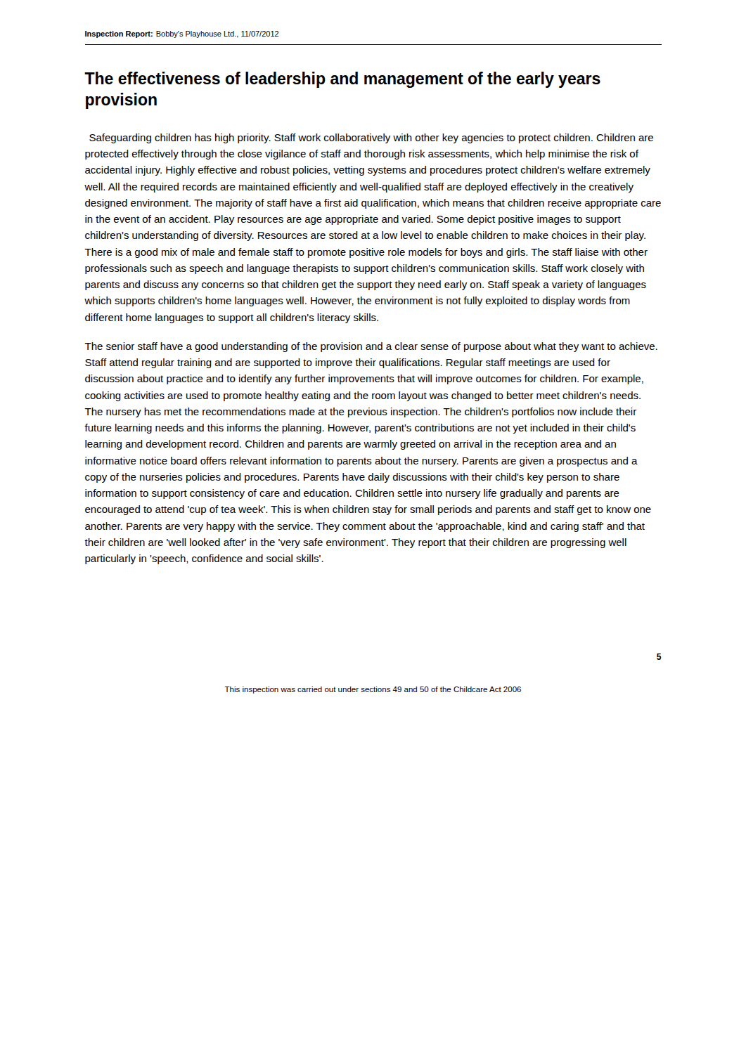Inspection Report: Bobby's Playhouse Ltd., 11/07/2012
The effectiveness of leadership and management of the early years provision
Safeguarding children has high priority. Staff work collaboratively with other key agencies to protect children. Children are protected effectively through the close vigilance of staff and thorough risk assessments, which help minimise the risk of accidental injury. Highly effective and robust policies, vetting systems and procedures protect children's welfare extremely well. All the required records are maintained efficiently and well-qualified staff are deployed effectively in the creatively designed environment. The majority of staff have a first aid qualification, which means that children receive appropriate care in the event of an accident. Play resources are age appropriate and varied. Some depict positive images to support children's understanding of diversity. Resources are stored at a low level to enable children to make choices in their play. There is a good mix of male and female staff to promote positive role models for boys and girls. The staff liaise with other professionals such as speech and language therapists to support children's communication skills. Staff work closely with parents and discuss any concerns so that children get the support they need early on. Staff speak a variety of languages which supports children's home languages well. However, the environment is not fully exploited to display words from different home languages to support all children's literacy skills.
The senior staff have a good understanding of the provision and a clear sense of purpose about what they want to achieve. Staff attend regular training and are supported to improve their qualifications. Regular staff meetings are used for discussion about practice and to identify any further improvements that will improve outcomes for children. For example, cooking activities are used to promote healthy eating and the room layout was changed to better meet children's needs. The nursery has met the recommendations made at the previous inspection. The children's portfolios now include their future learning needs and this informs the planning. However, parent's contributions are not yet included in their child's learning and development record. Children and parents are warmly greeted on arrival in the reception area and an informative notice board offers relevant information to parents about the nursery. Parents are given a prospectus and a copy of the nurseries policies and procedures. Parents have daily discussions with their child's key person to share information to support consistency of care and education. Children settle into nursery life gradually and parents are encouraged to attend 'cup of tea week'. This is when children stay for small periods and parents and staff get to know one another. Parents are very happy with the service. They comment about the 'approachable, kind and caring staff' and that their children are 'well looked after' in the 'very safe environment'. They report that their children are progressing well particularly in 'speech, confidence and social skills'.
5
This inspection was carried out under sections 49 and 50 of the Childcare Act 2006